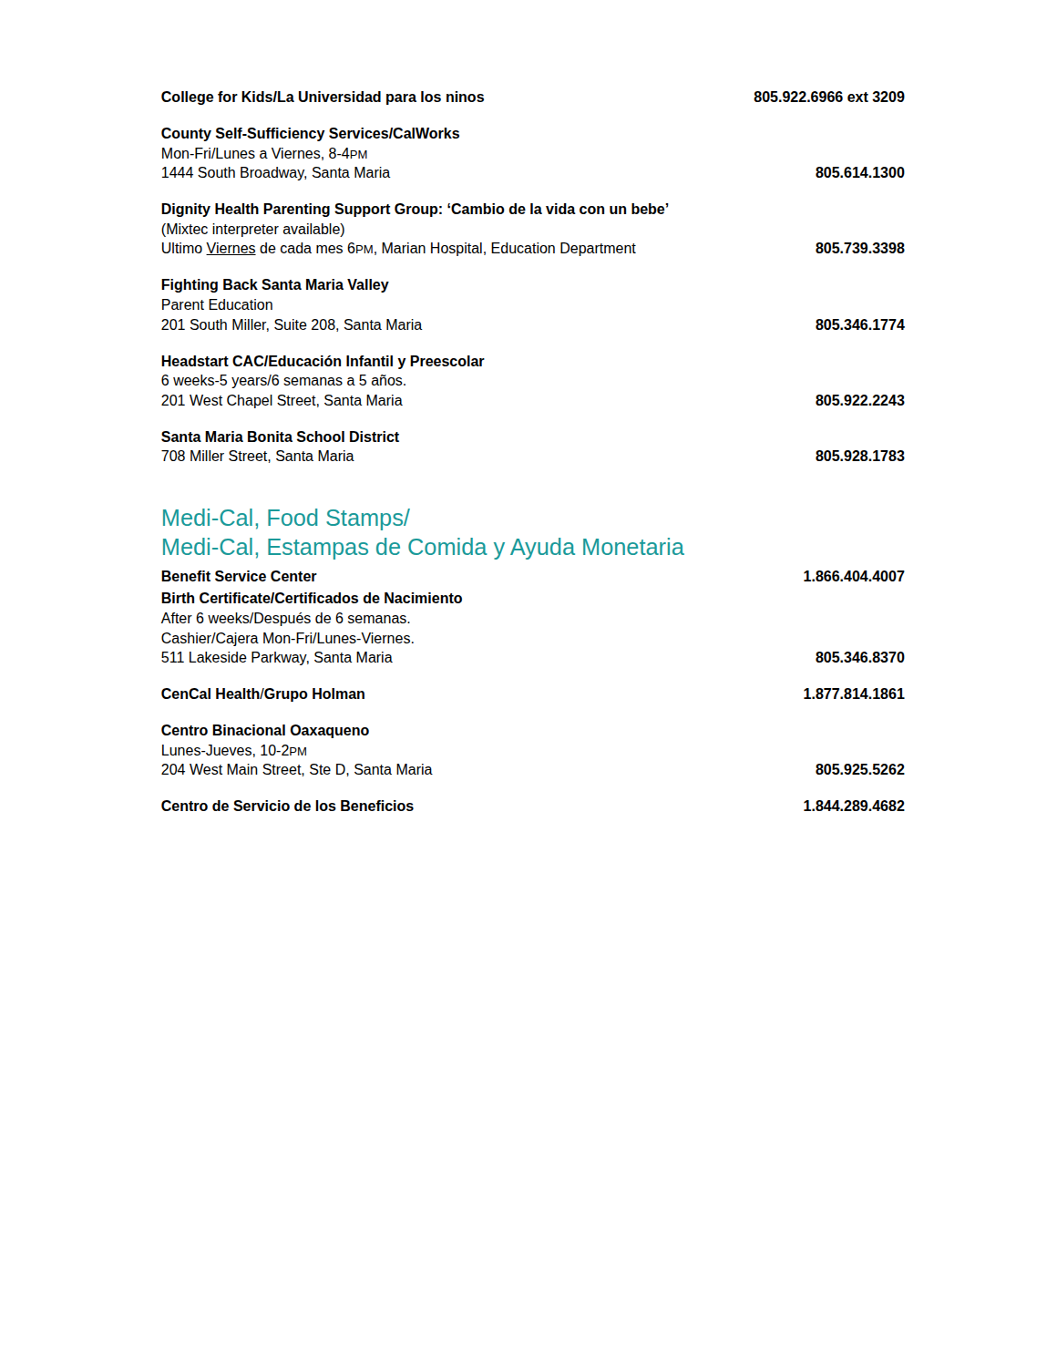College for Kids/La Universidad para los ninos
805.922.6966 ext 3209
County Self-Sufficiency Services/CalWorks
Mon-Fri/Lunes a Viernes, 8-4pm
1444 South Broadway, Santa Maria
805.614.1300
Dignity Health Parenting Support Group: ‘Cambio de la vida con un bebe’
(Mixtec interpreter available)
Ultimo Viernes de cada mes 6pm, Marian Hospital, Education Department
805.739.3398
Fighting Back Santa Maria Valley
Parent Education
201 South Miller, Suite 208, Santa Maria
805.346.1774
Headstart CAC/Educación Infantil y Preescolar
6 weeks-5 years/6 semanas a 5 años.
201 West Chapel Street, Santa Maria
805.922.2243
Santa Maria Bonita School District
708 Miller Street, Santa Maria
805.928.1783
Medi-Cal, Food Stamps/
Medi-Cal, Estampas de Comida y Ayuda Monetaria
Benefit Service Center
1.866.404.4007
Birth Certificate/Certificados de Nacimiento
After 6 weeks/Después de 6 semanas.
Cashier/Cajera Mon-Fri/Lunes-Viernes.
511 Lakeside Parkway, Santa Maria
805.346.8370
CenCal Health/Grupo Holman
1.877.814.1861
Centro Binacional Oaxaqueno
Lunes-Jueves, 10-2pm
204 West Main Street, Ste D, Santa Maria
805.925.5262
Centro de Servicio de los Beneficios
1.844.289.4682